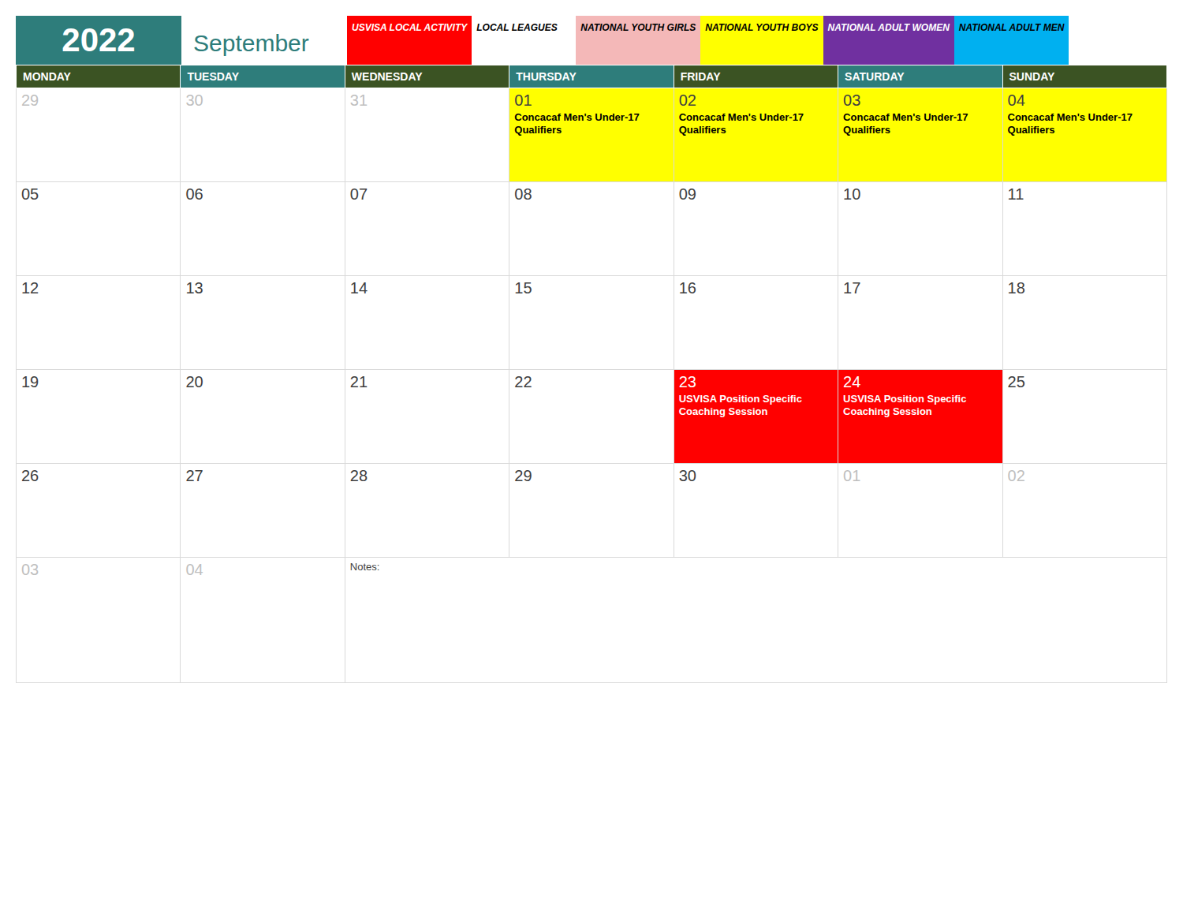2022
September
USVISA LOCAL ACTIVITY
LOCAL LEAGUES
NATIONAL YOUTH GIRLS
NATIONAL YOUTH BOYS
NATIONAL ADULT WOMEN
NATIONAL ADULT MEN
| MONDAY | TUESDAY | WEDNESDAY | THURSDAY | FRIDAY | SATURDAY | SUNDAY |
| --- | --- | --- | --- | --- | --- | --- |
| 29 | 30 | 31 | 01 Concacaf Men's Under-17 Qualifiers | 02 Concacaf Men's Under-17 Qualifiers | 03 Concacaf Men's Under-17 Qualifiers | 04 Concacaf Men's Under-17 Qualifiers |
| 05 | 06 | 07 | 08 | 09 | 10 | 11 |
| 12 | 13 | 14 | 15 | 16 | 17 | 18 |
| 19 | 20 | 21 | 22 | 23 USVISA Position Specific Coaching Session | 24 USVISA Position Specific Coaching Session | 25 |
| 26 | 27 | 28 | 29 | 30 | 01 | 02 |
| 03 | 04 | Notes: |